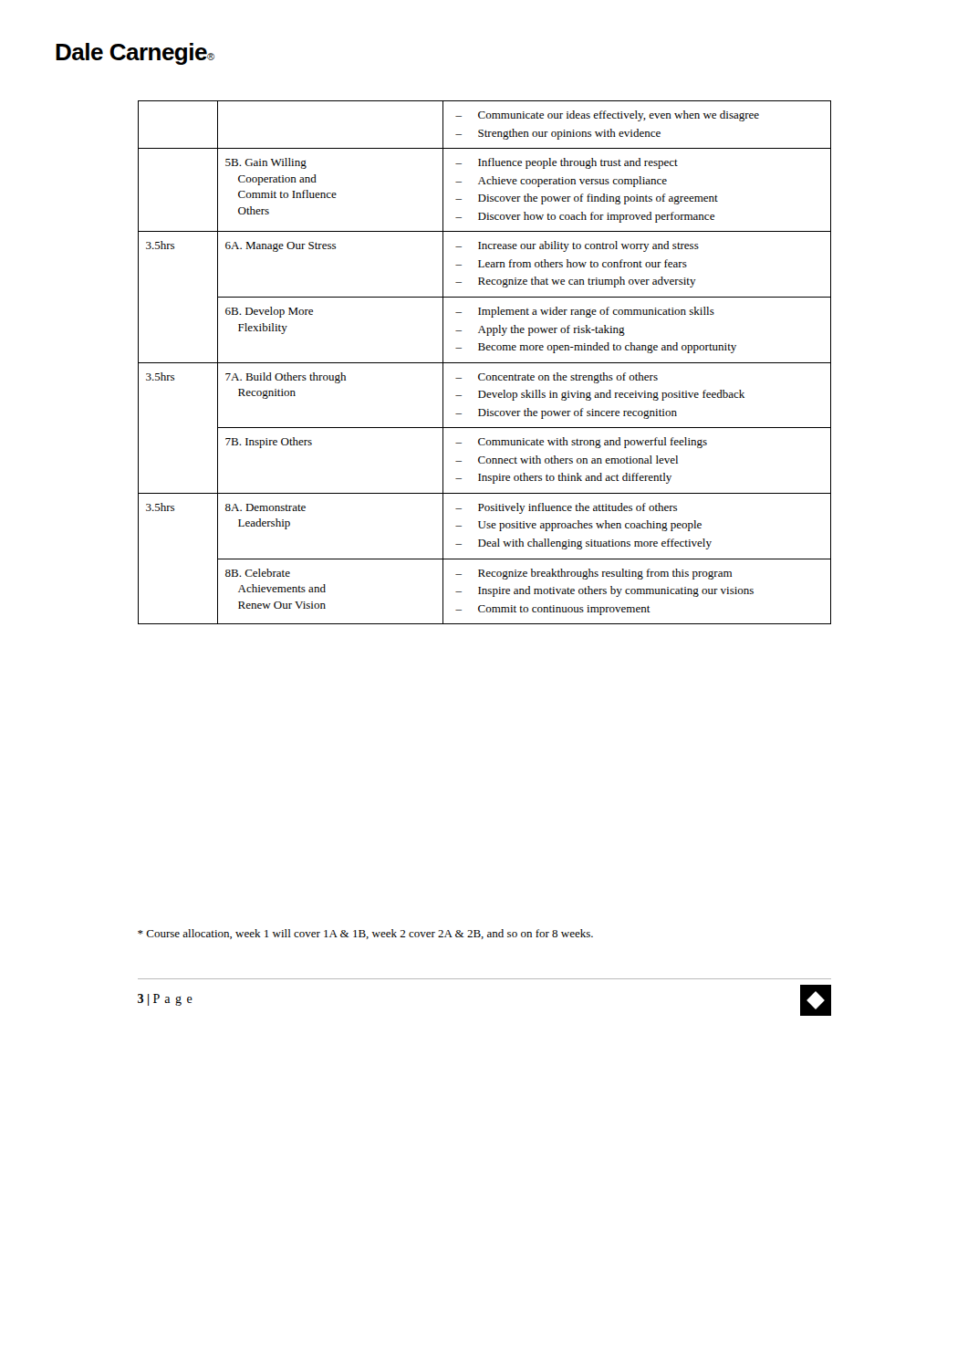Dale Carnegie®
| | | Communicate our ideas effectively, even when we disagree Strengthen our opinions with evidence |
| | 5B. Gain Willing Cooperation and Commit to Influence Others | Influence people through trust and respect Achieve cooperation versus compliance Discover the power of finding points of agreement Discover how to coach for improved performance |
| 3.5hrs | 6A. Manage Our Stress | Increase our ability to control worry and stress Learn from others how to confront our fears Recognize that we can triumph over adversity |
| 6B. Develop More Flexibility | Implement a wider range of communication skills Apply the power of risk-taking Become more open-minded to change and opportunity |
| 3.5hrs | 7A. Build Others through Recognition | Concentrate on the strengths of others Develop skills in giving and receiving positive feedback Discover the power of sincere recognition |
| 7B. Inspire Others | Communicate with strong and powerful feelings Connect with others on an emotional level Inspire others to think and act differently |
| 3.5hrs | 8A. Demonstrate Leadership | Positively influence the attitudes of others Use positive approaches when coaching people Deal with challenging situations more effectively |
| 8B. Celebrate Achievements and Renew Our Vision | Recognize breakthroughs resulting from this program Inspire and motivate others by communicating our visions Commit to continuous improvement |
* Course allocation, week 1 will cover 1A & 1B, week 2 cover 2A & 2B, and so on for 8 weeks.
3 | P a g e